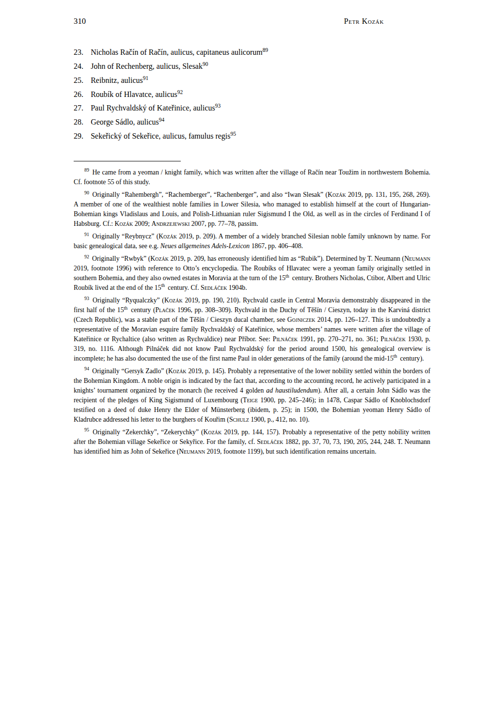310 Petr Kozák
23. Nicholas Račín of Račín, aulicus, capitaneus aulicorum89
24. John of Rechenberg, aulicus, Slesak90
25. Reibnitz, aulicus91
26. Roubík of Hlavatce, aulicus92
27. Paul Rychvaldský of Kateřinice, aulicus93
28. George Sádlo, aulicus94
29. Sekeřický of Sekeřice, aulicus, famulus regis95
89 He came from a yeoman / knight family, which was written after the village of Račín near Toužim in northwestern Bohemia. Cf. footnote 55 of this study.
90 Originally “Rahembergh”, “Rachemberger”, “Rachenberger”, and also “Iwan Slesak” (Kozák 2019, pp. 131, 195, 268, 269). A member of one of the wealthiest noble families in Lower Silesia, who managed to establish himself at the court of Hungarian-Bohemian kings Vladislaus and Louis, and Polish-Lithuanian ruler Sigismund I the Old, as well as in the circles of Ferdinand I of Habsburg. Cf.: Kozák 2009; Andrzejewski 2007, pp. 77–78, passim.
91 Originally “Reybnycz” (Kozák 2019, p. 209). A member of a widely branched Silesian noble family unknown by name. For basic genealogical data, see e.g. Neues allgemeines Adels-Lexicon 1867, pp. 406–408.
92 Originally “Rwbyk” (Kozák 2019, p. 209, has erroneously identified him as “Rubik”). Determined by T. Neumann (Neumann 2019, footnote 1996) with reference to Otto’s encyclopedia. The Roubíks of Hlavatec were a yeoman family originally settled in southern Bohemia, and they also owned estates in Moravia at the turn of the 15th century. Brothers Nicholas, Ctibor, Albert and Ulric Roubík lived at the end of the 15th century. Cf. Sedláček 1904b.
93 Originally “Ryqualczky” (Kozák 2019, pp. 190, 210). Rychvald castle in Central Moravia demonstrably disappeared in the first half of the 15th century (Plaček 1996, pp. 308–309). Rychvald in the Duchy of Těšín / Cieszyn, today in the Karviná district (Czech Republic), was a stable part of the Těšín / Cieszyn ducal chamber, see Gojniczek 2014, pp. 126–127. This is undoubtedly a representative of the Moravian esquire family Rychvaldský of Kateřinice, whose members’ names were written after the village of Kateřinice or Rychaltice (also written as Rychvaldice) near Příbor. See: Pilnáček 1991, pp. 270–271, no. 361; Pilnáček 1930, p. 319, no. 1116. Although Pilnáček did not know Paul Rychvaldský for the period around 1500, his genealogical overview is incomplete; he has also documented the use of the first name Paul in older generations of the family (around the mid-15th century).
94 Originally “Gersyk Zadlo” (Kozák 2019, p. 145). Probably a representative of the lower nobility settled within the borders of the Bohemian Kingdom. A noble origin is indicated by the fact that, according to the accounting record, he actively participated in a knights’ tournament organized by the monarch (he received 4 golden ad haustiludendum). After all, a certain John Sádlo was the recipient of the pledges of King Sigismund of Luxembourg (Teige 1900, pp. 245–246); in 1478, Caspar Sádlo of Knoblochsdorf testified on a deed of duke Henry the Elder of Münsterberg (ibidem, p. 25); in 1500, the Bohemian yeoman Henry Sádlo of Kladrubce addressed his letter to the burghers of Kouřim (Schulz 1900, p., 412, no. 10).
95 Originally “Zekerchky”, “Zekerychky” (Kozák 2019, pp. 144, 157). Probably a representative of the petty nobility written after the Bohemian village Sekeřice or Sekyřice. For the family, cf. Sedláček 1882, pp. 37, 70, 73, 190, 205, 244, 248. T. Neumann has identified him as John of Sekeřice (Neumann 2019, footnote 1199), but such identification remains uncertain.